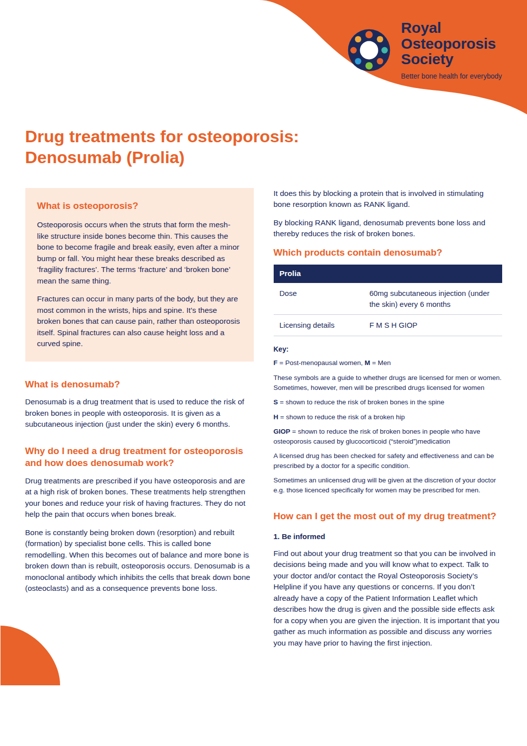Royal
Osteoporosis
Society
Better bone health for everybody
Drug treatments for osteoporosis:
Denosumab (Prolia)
What is osteoporosis?
Osteoporosis occurs when the struts that form the mesh-like structure inside bones become thin. This causes the bone to become fragile and break easily, even after a minor bump or fall. You might hear these breaks described as ‘fragility fractures’. The terms ‘fracture’ and ‘broken bone’ mean the same thing.
Fractures can occur in many parts of the body, but they are most common in the wrists, hips and spine. It’s these broken bones that can cause pain, rather than osteoporosis itself. Spinal fractures can also cause height loss and a curved spine.
What is denosumab?
Denosumab is a drug treatment that is used to reduce the risk of broken bones in people with osteoporosis. It is given as a subcutaneous injection (just under the skin) every 6 months.
Why do I need a drug treatment for osteoporosis and how does denosumab work?
Drug treatments are prescribed if you have osteoporosis and are at a high risk of broken bones. These treatments help strengthen your bones and reduce your risk of having fractures. They do not help the pain that occurs when bones break.
Bone is constantly being broken down (resorption) and rebuilt (formation) by specialist bone cells. This is called bone remodelling. When this becomes out of balance and more bone is broken down than is rebuilt, osteoporosis occurs. Denosumab is a monoclonal antibody which inhibits the cells that break down bone (osteoclasts) and as a consequence prevents bone loss.
It does this by blocking a protein that is involved in stimulating bone resorption known as RANK ligand.
By blocking RANK ligand, denosumab prevents bone loss and thereby reduces the risk of broken bones.
Which products contain denosumab?
Prolia
| Dose | 60mg subcutaneous injection (under the skin) every 6 months |
| Licensing details | F M S H GIOP |
Key:
F = Post-menopausal women, M = Men
These symbols are a guide to whether drugs are licensed for men or women. Sometimes, however, men will be prescribed drugs licensed for women
S = shown to reduce the risk of broken bones in the spine
H = shown to reduce the risk of a broken hip
GIOP = shown to reduce the risk of broken bones in people who have osteoporosis caused by glucocorticoid (“steroid”)medication
A licensed drug has been checked for safety and effectiveness and can be prescribed by a doctor for a specific condition.
Sometimes an unlicensed drug will be given at the discretion of your doctor e.g. those licenced specifically for women may be prescribed for men.
How can I get the most out of my drug treatment?
1. Be informed
Find out about your drug treatment so that you can be involved in decisions being made and you will know what to expect. Talk to your doctor and/or contact the Royal Osteoporosis Society’s Helpline if you have any questions or concerns. If you don’t already have a copy of the Patient Information Leaflet which describes how the drug is given and the possible side effects ask for a copy when you are given the injection. It is important that you gather as much information as possible and discuss any worries you may have prior to having the first injection.